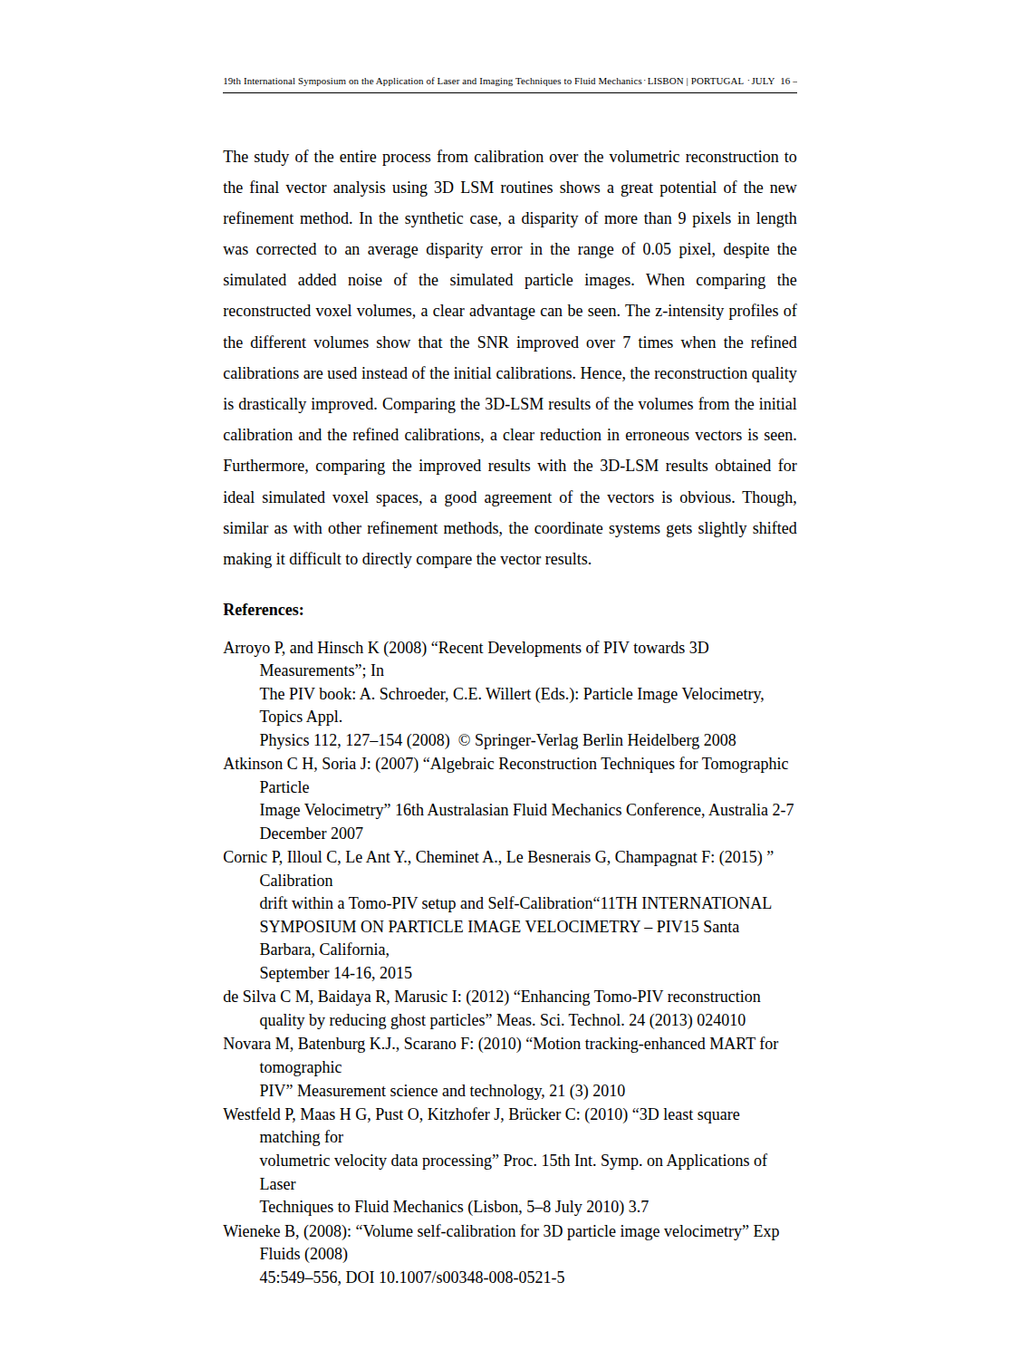19th International Symposium on the Application of Laser and Imaging Techniques to Fluid Mechanics·LISBON | PORTUGAL ·JULY 16 – 19, 2018
The study of the entire process from calibration over the volumetric reconstruction to the final vector analysis using 3D LSM routines shows a great potential of the new refinement method. In the synthetic case, a disparity of more than 9 pixels in length was corrected to an average disparity error in the range of 0.05 pixel, despite the simulated added noise of the simulated particle images. When comparing the reconstructed voxel volumes, a clear advantage can be seen. The z-intensity profiles of the different volumes show that the SNR improved over 7 times when the refined calibrations are used instead of the initial calibrations. Hence, the reconstruction quality is drastically improved. Comparing the 3D-LSM results of the volumes from the initial calibration and the refined calibrations, a clear reduction in erroneous vectors is seen. Furthermore, comparing the improved results with the 3D-LSM results obtained for ideal simulated voxel spaces, a good agreement of the vectors is obvious. Though, similar as with other refinement methods, the coordinate systems gets slightly shifted making it difficult to directly compare the vector results.
References:
Arroyo P, and Hinsch K (2008) “Recent Developments of PIV towards 3D Measurements”; In The PIV book: A. Schroeder, C.E. Willert (Eds.): Particle Image Velocimetry, Topics Appl. Physics 112, 127–154 (2008) © Springer-Verlag Berlin Heidelberg 2008
Atkinson C H, Soria J: (2007) “Algebraic Reconstruction Techniques for Tomographic Particle Image Velocimetry” 16th Australasian Fluid Mechanics Conference, Australia 2-7 December 2007
Cornic P, Illoul C, Le Ant Y., Cheminet A., Le Besnerais G, Champagnat F: (2015) ” Calibration drift within a Tomo-PIV setup and Self-Calibration“11TH INTERNATIONAL SYMPOSIUM ON PARTICLE IMAGE VELOCIMETRY – PIV15 Santa Barbara, California, September 14-16, 2015
de Silva C M, Baidaya R, Marusic I: (2012) “Enhancing Tomo-PIV reconstruction quality by reducing ghost particles” Meas. Sci. Technol. 24 (2013) 024010
Novara M, Batenburg K.J., Scarano F: (2010) “Motion tracking-enhanced MART for tomographic PIV” Measurement science and technology, 21 (3) 2010
Westfeld P, Maas H G, Pust O, Kitzhofer J, Brücker C: (2010) “3D least square matching for volumetric velocity data processing” Proc. 15th Int. Symp. on Applications of Laser Techniques to Fluid Mechanics (Lisbon, 5–8 July 2010) 3.7
Wieneke B, (2008): “Volume self-calibration for 3D particle image velocimetry” Exp Fluids (2008) 45:549–556, DOI 10.1007/s00348-008-0521-5